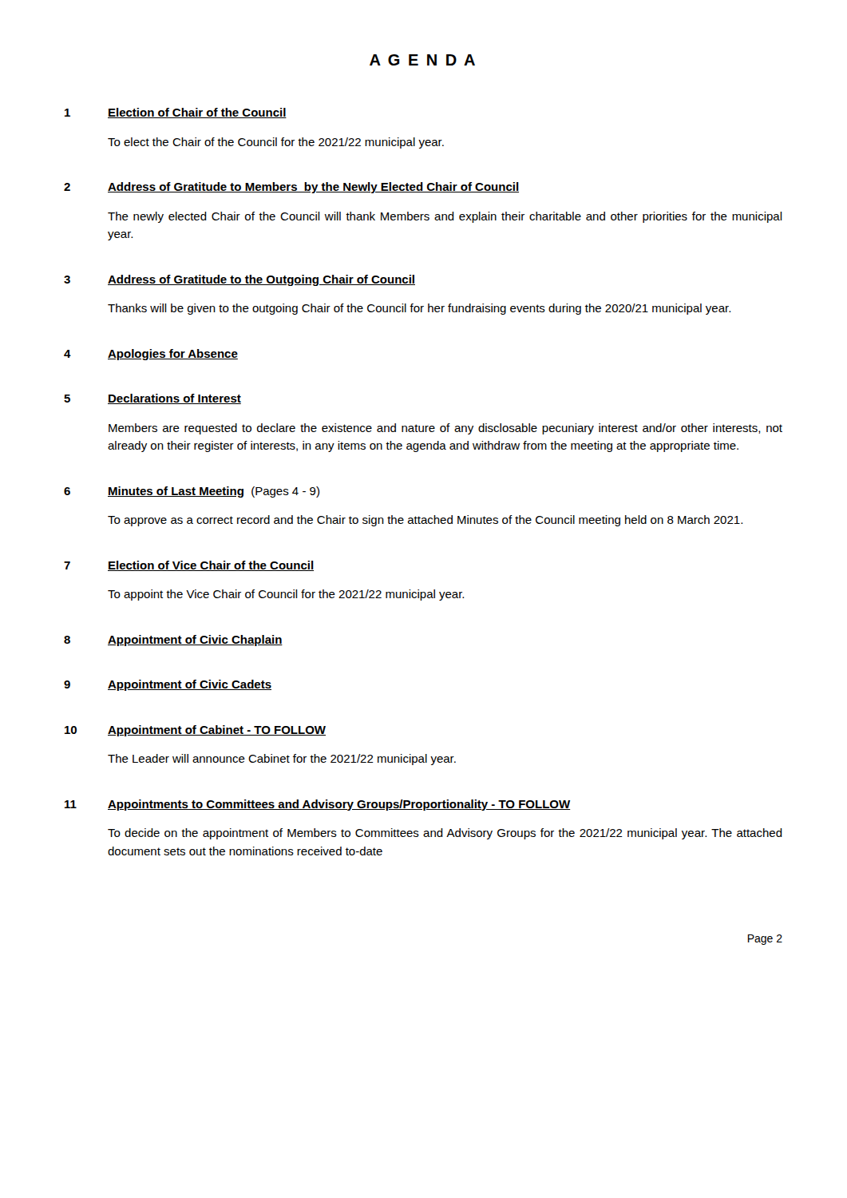A G E N D A
1
Election of Chair of the Council
To elect the Chair of the Council for the 2021/22 municipal year.
2
Address of Gratitude to Members by the Newly Elected Chair of Council
The newly elected Chair of the Council will thank Members and explain their charitable and other priorities for the municipal year.
3
Address of Gratitude to the Outgoing Chair of Council
Thanks will be given to the outgoing Chair of the Council for her fundraising events during the 2020/21 municipal year.
4
Apologies for Absence
5
Declarations of Interest
Members are requested to declare the existence and nature of any disclosable pecuniary interest and/or other interests, not already on their register of interests, in any items on the agenda and withdraw from the meeting at the appropriate time.
6
Minutes of Last Meeting
(Pages 4 - 9)
To approve as a correct record and the Chair to sign the attached Minutes of the Council meeting held on 8 March 2021.
7
Election of Vice Chair of the Council
To appoint the Vice Chair of Council for the 2021/22 municipal year.
8
Appointment of Civic Chaplain
9
Appointment of Civic Cadets
10
Appointment of Cabinet - TO FOLLOW
The Leader will announce Cabinet for the 2021/22 municipal year.
11
Appointments to Committees and Advisory Groups/Proportionality - TO FOLLOW
To decide on the appointment of Members to Committees and Advisory Groups for the 2021/22 municipal year. The attached document sets out the nominations received to-date
Page 2